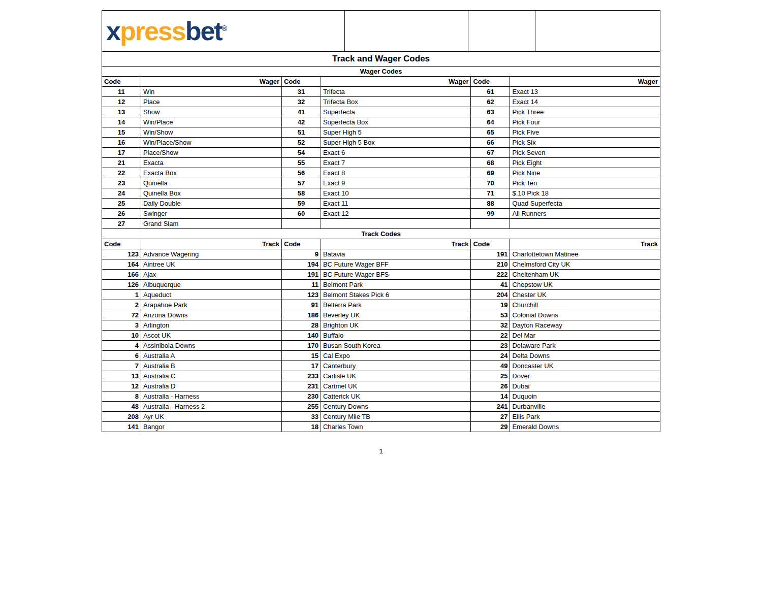xpress bet®
| Track and Wager Codes |
| Wager Codes |
| Code | Wager | Code | Wager | Code | Wager |
| 11 | Win | 31 | Trifecta | 61 | Exact 13 |
| 12 | Place | 32 | Trifecta Box | 62 | Exact 14 |
| 13 | Show | 41 | Superfecta | 63 | Pick Three |
| 14 | Win/Place | 42 | Superfecta Box | 64 | Pick Four |
| 15 | Win/Show | 51 | Super High 5 | 65 | Pick Five |
| 16 | Win/Place/Show | 52 | Super High 5 Box | 66 | Pick Six |
| 17 | Place/Show | 54 | Exact 6 | 67 | Pick Seven |
| 21 | Exacta | 55 | Exact 7 | 68 | Pick Eight |
| 22 | Exacta Box | 56 | Exact 8 | 69 | Pick Nine |
| 23 | Quinella | 57 | Exact 9 | 70 | Pick Ten |
| 24 | Quinella Box | 58 | Exact 10 | 71 | $.10 Pick 18 |
| 25 | Daily Double | 59 | Exact 11 | 88 | Quad Superfecta |
| 26 | Swinger | 60 | Exact 12 | 99 | All Runners |
| 27 | Grand Slam | | | | |
| Track Codes |
| Code | Track | Code | Track | Code | Track |
| 123 | Advance Wagering | 9 | Batavia | 191 | Charlottetown Matinee |
| 164 | Aintree UK | 194 | BC Future Wager BFF | 210 | Chelmsford City UK |
| 166 | Ajax | 191 | BC Future Wager BFS | 222 | Cheltenham UK |
| 126 | Albuquerque | 11 | Belmont Park | 41 | Chepstow UK |
| 1 | Aqueduct | 123 | Belmont Stakes Pick 6 | 204 | Chester UK |
| 2 | Arapahoe Park | 91 | Belterra Park | 19 | Churchill |
| 72 | Arizona Downs | 186 | Beverley UK | 53 | Colonial Downs |
| 3 | Arlington | 28 | Brighton UK | 32 | Dayton Raceway |
| 10 | Ascot UK | 140 | Buffalo | 22 | Del Mar |
| 4 | Assiniboia Downs | 170 | Busan South Korea | 23 | Delaware Park |
| 6 | Australia A | 15 | Cal Expo | 24 | Delta Downs |
| 7 | Australia B | 17 | Canterbury | 49 | Doncaster UK |
| 13 | Australia C | 233 | Carlisle UK | 25 | Dover |
| 12 | Australia D | 231 | Cartmel UK | 26 | Dubai |
| 8 | Australia - Harness | 230 | Catterick UK | 14 | Duquoin |
| 48 | Australia - Harness 2 | 255 | Century Downs | 241 | Durbanville |
| 208 | Ayr UK | 33 | Century Mile TB | 27 | Ellis Park |
| 141 | Bangor | 18 | Charles Town | 29 | Emerald Downs |
1